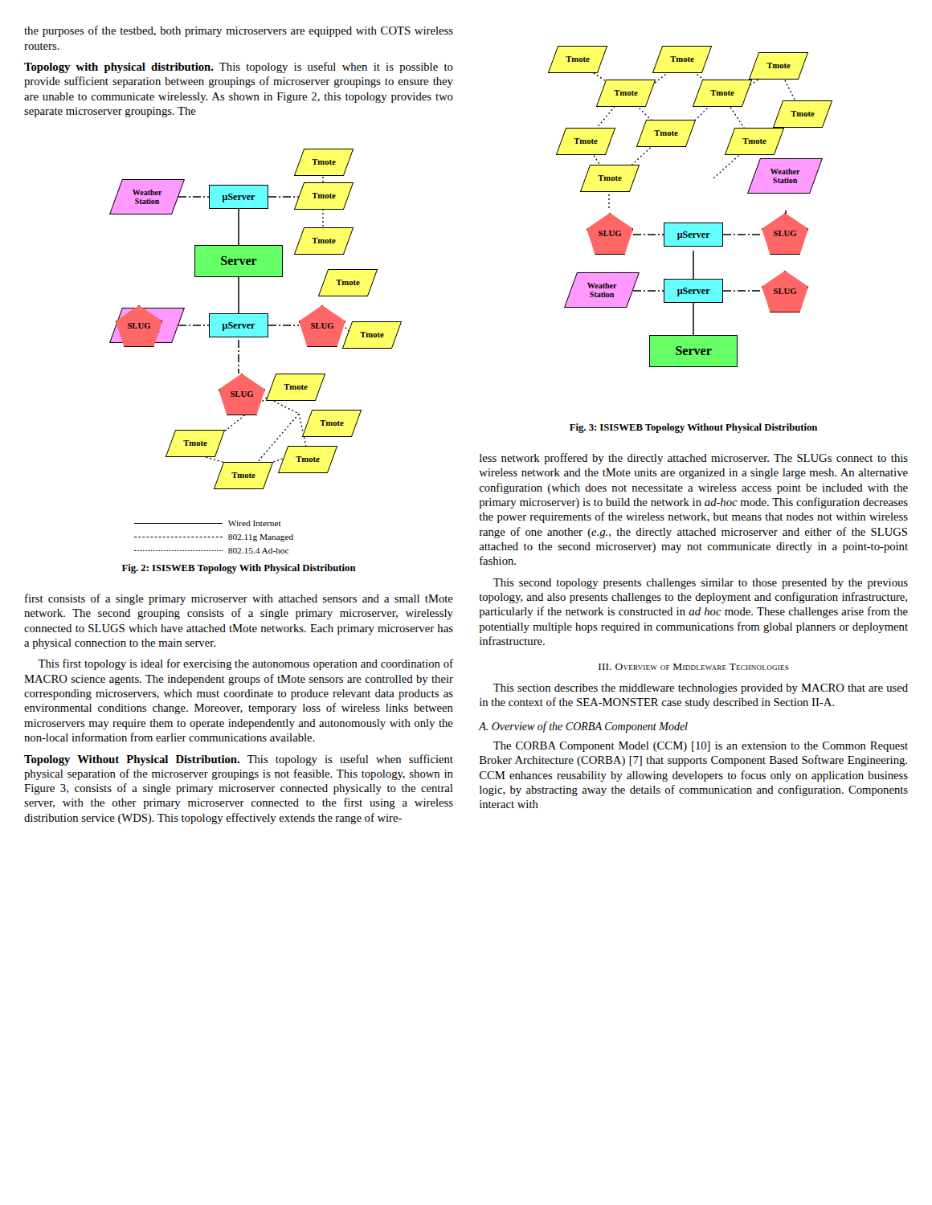the purposes of the testbed, both primary microservers are equipped with COTS wireless routers.
Topology with physical distribution. This topology is useful when it is possible to provide sufficient separation between groupings of microserver groupings to ensure they are unable to communicate wirelessly. As shown in Figure 2, this topology provides two separate microserver groupings. The
Tmote
Tmote
Tmote
Weather
Station
µServer
Server
Weather
Station
µServer
SLUG
SLUG
Tmote
Tmote
SLUG
Tmote
Tmote
Tmote
Tmote
Tmote
Wired Internet
802.11g Managed
802.15.4 Ad-hoc
Fig. 2: ISISWEB Topology With Physical Distribution
first consists of a single primary microserver with attached sensors and a small tMote network. The second grouping consists of a single primary microserver, wirelessly connected to SLUGS which have attached tMote networks. Each primary microserver has a physical connection to the main server.
This first topology is ideal for exercising the autonomous operation and coordination of MACRO science agents. The independent groups of tMote sensors are controlled by their corresponding microservers, which must coordinate to produce relevant data products as environmental conditions change. Moreover, temporary loss of wireless links between microservers may require them to operate independently and autonomously with only the non-local information from earlier communications available.
Topology Without Physical Distribution. This topology is useful when sufficient physical separation of the microserver groupings is not feasible. This topology, shown in Figure 3, consists of a single primary microserver connected physically to the central server, with the other primary microserver connected to the first using a wireless distribution service (WDS). This topology effectively extends the range of wire-
Tmote
Tmote
Tmote
Tmote
Tmote
Tmote
Tmote
Tmote
Tmote
Tmote
Weather
Station
SLUG
µServer
SLUG
Weather
Station
µServer
SLUG
Server
Fig. 3: ISISWEB Topology Without Physical Distribution
less network proffered by the directly attached microserver. The SLUGs connect to this wireless network and the tMote units are organized in a single large mesh. An alternative configuration (which does not necessitate a wireless access point be included with the primary microserver) is to build the network in ad-hoc mode. This configuration decreases the power requirements of the wireless network, but means that nodes not within wireless range of one another (e.g., the directly attached microserver and either of the SLUGS attached to the second microserver) may not communicate directly in a point-to-point fashion.
This second topology presents challenges similar to those presented by the previous topology, and also presents challenges to the deployment and configuration infrastructure, particularly if the network is constructed in ad hoc mode. These challenges arise from the potentially multiple hops required in communications from global planners or deployment infrastructure.
III. Overview of Middleware Technologies
This section describes the middleware technologies provided by MACRO that are used in the context of the SEA-MONSTER case study described in Section II-A.
A. Overview of the CORBA Component Model
The CORBA Component Model (CCM) [10] is an extension to the Common Request Broker Architecture (CORBA) [7] that supports Component Based Software Engineering. CCM enhances reusability by allowing developers to focus only on application business logic, by abstracting away the details of communication and configuration. Components interact with